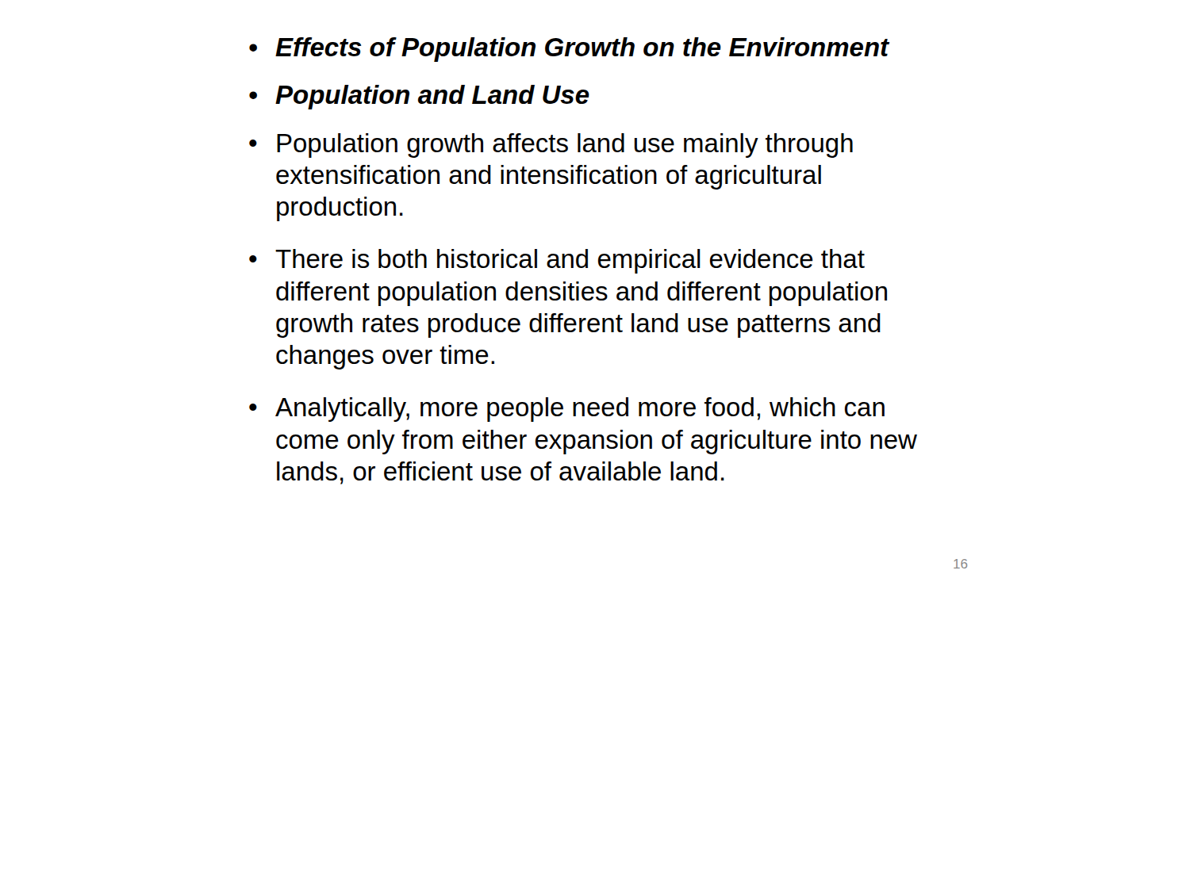Effects of Population Growth on the Environment
Population and Land Use
Population growth affects land use mainly through extensification and intensification of agricultural production.
There is both historical and empirical evidence that different population densities and different population growth rates produce different land use patterns and changes over time.
Analytically, more people need more food, which can come only from either expansion of agriculture into new lands, or efficient use of available land.
16